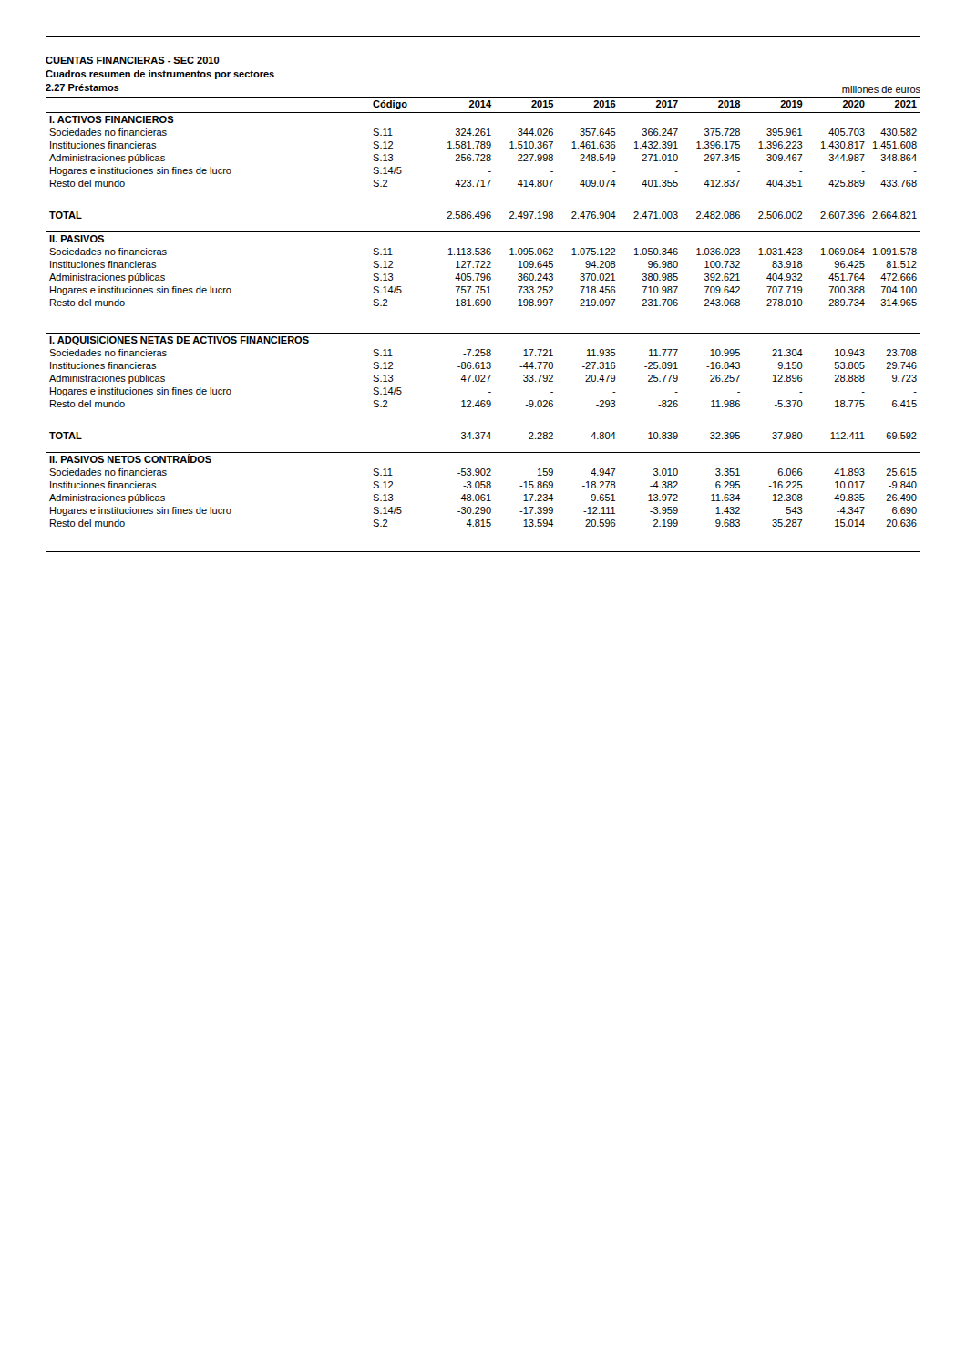CUENTAS FINANCIERAS - SEC 2010
Cuadros resumen de instrumentos por sectores
2.27 Préstamos
millones de euros
| | Código | 2014 | 2015 | 2016 | 2017 | 2018 | 2019 | 2020 | 2021 |
| --- | --- | --- | --- | --- | --- | --- | --- | --- | --- |
| I. ACTIVOS FINANCIEROS |
| Sociedades no financieras | S.11 | 324.261 | 344.026 | 357.645 | 366.247 | 375.728 | 395.961 | 405.703 | 430.582 |
| Instituciones financieras | S.12 | 1.581.789 | 1.510.367 | 1.461.636 | 1.432.391 | 1.396.175 | 1.396.223 | 1.430.817 | 1.451.608 |
| Administraciones públicas | S.13 | 256.728 | 227.998 | 248.549 | 271.010 | 297.345 | 309.467 | 344.987 | 348.864 |
| Hogares e instituciones sin fines de lucro | S.14/5 | - | - | - | - | - | - | - | - |
| Resto del mundo | S.2 | 423.717 | 414.807 | 409.074 | 401.355 | 412.837 | 404.351 | 425.889 | 433.768 |
| TOTAL | | 2.586.496 | 2.497.198 | 2.476.904 | 2.471.003 | 2.482.086 | 2.506.002 | 2.607.396 | 2.664.821 |
| II. PASIVOS |
| Sociedades no financieras | S.11 | 1.113.536 | 1.095.062 | 1.075.122 | 1.050.346 | 1.036.023 | 1.031.423 | 1.069.084 | 1.091.578 |
| Instituciones financieras | S.12 | 127.722 | 109.645 | 94.208 | 96.980 | 100.732 | 83.918 | 96.425 | 81.512 |
| Administraciones públicas | S.13 | 405.796 | 360.243 | 370.021 | 380.985 | 392.621 | 404.932 | 451.764 | 472.666 |
| Hogares e instituciones sin fines de lucro | S.14/5 | 757.751 | 733.252 | 718.456 | 710.987 | 709.642 | 707.719 | 700.388 | 704.100 |
| Resto del mundo | S.2 | 181.690 | 198.997 | 219.097 | 231.706 | 243.068 | 278.010 | 289.734 | 314.965 |
| I. ADQUISICIONES NETAS DE ACTIVOS FINANCIEROS |
| Sociedades no financieras | S.11 | -7.258 | 17.721 | 11.935 | 11.777 | 10.995 | 21.304 | 10.943 | 23.708 |
| Instituciones financieras | S.12 | -86.613 | -44.770 | -27.316 | -25.891 | -16.843 | 9.150 | 53.805 | 29.746 |
| Administraciones públicas | S.13 | 47.027 | 33.792 | 20.479 | 25.779 | 26.257 | 12.896 | 28.888 | 9.723 |
| Hogares e instituciones sin fines de lucro | S.14/5 | - | - | - | - | - | - | - | - |
| Resto del mundo | S.2 | 12.469 | -9.026 | -293 | -826 | 11.986 | -5.370 | 18.775 | 6.415 |
| TOTAL | | -34.374 | -2.282 | 4.804 | 10.839 | 32.395 | 37.980 | 112.411 | 69.592 |
| II. PASIVOS NETOS CONTRAÍDOS |
| Sociedades no financieras | S.11 | -53.902 | 159 | 4.947 | 3.010 | 3.351 | 6.066 | 41.893 | 25.615 |
| Instituciones financieras | S.12 | -3.058 | -15.869 | -18.278 | -4.382 | 6.295 | -16.225 | 10.017 | -9.840 |
| Administraciones públicas | S.13 | 48.061 | 17.234 | 9.651 | 13.972 | 11.634 | 12.308 | 49.835 | 26.490 |
| Hogares e instituciones sin fines de lucro | S.14/5 | -30.290 | -17.399 | -12.111 | -3.959 | 1.432 | 543 | -4.347 | 6.690 |
| Resto del mundo | S.2 | 4.815 | 13.594 | 20.596 | 2.199 | 9.683 | 35.287 | 15.014 | 20.636 |